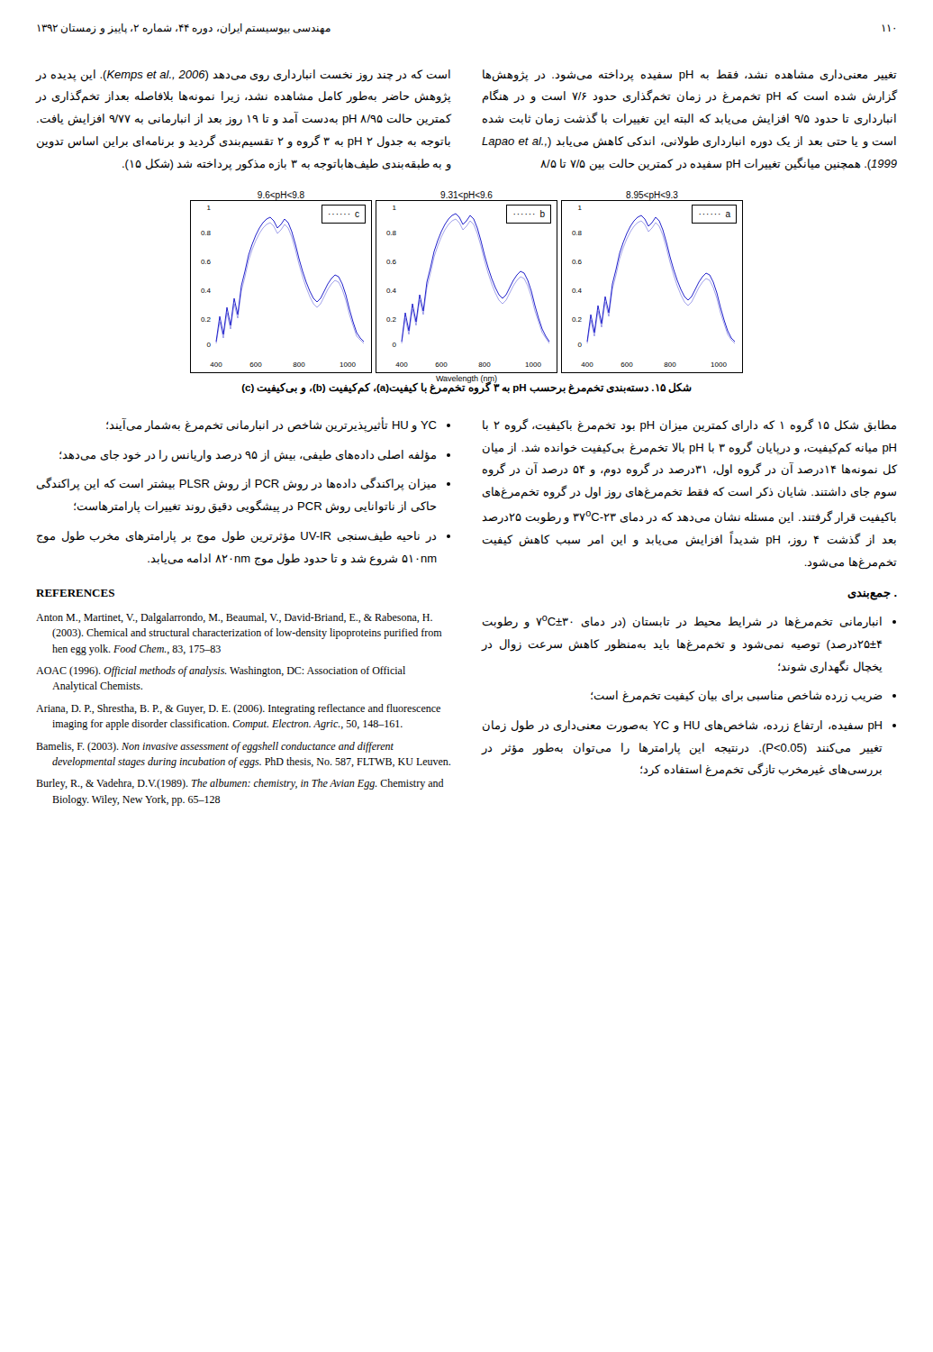۱۱۰ مهندسی بیوسیستم ایران، دوره ۴۴، شماره ۲، پاییز و زمستان ۱۳۹۲
تغییر معنی‌داری مشاهده نشد، فقط به pH سفیده پرداخته می‌شود. در پژوهش‌ها گزارش شده است که pH تخم‌مرغ در زمان تخم‌گذاری حدود ۷/۶ است و در هنگام انبارداری تا حدود ۹/۵ افزایش می‌یابد که البته این تغییرات با گذشت زمان ثابت شده است و یا حتی بعد از یک دوره انبارداری طولانی، اندکی کاهش می‌یابد (Lapao et al., 1999). همچنین میانگین تغییرات pH سفیده در کمترین حالت بین ۷/۵ تا ۸/۵
است که در چند روز نخست انبارداری روی می‌دهد (Kemps et al., 2006). این پدیده در پژوهش حاضر به‌طور کامل مشاهده نشد، زیرا نمونه‌ها بلافاصله بعداز تخم‌گذاری در کمترین حالت pH ۸/۹۵ به‌دست آمد و تا ۱۹ روز بعد از انبارمانی به ۹/۷۷ افزایش یافت. باتوجه به جدول ۲ pH به ۳ گروه و ۲ تقسیم‌بندی گردید و برنامه‌ای براین اساس تدوین و به طبقه‌بندی طیف‌ها‌باتوجه به ۳ بازه مذکور پرداخته شد (شکل ۱۵).
8.95<pH<9.3
······a
1 0.8 0.6 0.4 0.2 0
400 600 800 1000
9.31<pH<9.6
······b
1 0.8 0.6 0.4 0.2 0
400 600 800 1000
Wavelength (nm)
9.6<pH<9.8
······c
1 0.8 0.6 0.4 0.2 0
400 600 800 1000
شکل ۱۵. دسته‌بندی تخم‌مرغ برحسب pH به ۳ گروه تخم‌مرغ با کیفیت(a)، کم‌کیفیت (b)، و بی‌کیفیت (c)
مطابق شکل ۱۵ گروه ۱ که دارای کمترین میزان pH بود تخم‌مرغ باکیفیت، گروه ۲ با pH میانه کم‌کیفیت، و درپایان گروه ۳ با pH بالا تخم‌مرغ بی‌کیفیت خوانده شد. از میان کل نمونه‌ها ۱۴درصد آن در گروه اول، ۳۱درصد در گروه دوم، و ۵۴ درصد آن در گروه سوم جای داشتند. شایان ذکر است که فقط تخم‌مرغ‌های روز اول در گروه تخم‌مرغ‌های باکیفیت قرار گرفتند. این مسئله نشان می‌دهد که در دمای ۲۳-۳۷oC و رطوبت ۲۵درصد بعد از گذشت ۴ روز، pH شدیداً افزایش می‌یابد و این امر سبب کاهش کیفیت تخم‌مرغ‌ها می‌شود.
. جمع‌بندی
انبارمانی تخم‌مرغ‌ها در شرایط محیط در تابستان (در دمای ۳۰±۷oC و رطوبت ۴±۲۵درصد) توصیه نمی‌شود و تخم‌مرغ‌ها باید به‌منظور کاهش سرعت زوال در یخچال نگهداری شوند؛
ضریب زرده شاخص مناسبی برای بیان کیفیت تخم‌مرغ است؛
pH سفیده، ارتفاع زرده، شاخص‌های HU و YC به‌صورت معنی‌داری در طول زمان تغییر می‌کنند (P<0.05). درنتیجه این پارامترها را می‌توان به‌طور مؤثر در بررسی‌های غیرمخرب تازگی تخم‌مرغ استفاده کرد؛
YC و HU تأثیرپذیرترین شاخص در انبارمانی تخم‌مرغ به‌شمار می‌آیند؛
مؤلفه اصلی داده‌های طیفی، بیش از ۹۵ درصد واریانس را در خود جای می‌دهد؛
میزان پراکندگی داده‌ها در روش PCR از روش PLSR بیشتر است که این پراکندگی حاکی از ناتوانایی روش PCR در پیشگویی دقیق روند تغییرات پارامترهاست؛
در ناحیه طیف‌سنجی UV-IR مؤثرترین طول موج بر پارامترهای مخرب طول موج ۵۱۰nm شروع شد و تا حدود طول موج ۸۲۰nm ادامه می‌یابد.
REFERENCES
Anton M., Martinet, V., Dalgalarrondo, M., Beaumal, V., David-Briand, E., & Rabesona, H. (2003). Chemical and structural characterization of low-density lipoproteins purified from hen egg yolk. Food Chem., 83, 175–83
AOAC (1996). Official methods of analysis. Washington, DC: Association of Official Analytical Chemists.
Ariana, D. P., Shrestha, B. P., & Guyer, D. E. (2006). Integrating reflectance and fluorescence imaging for apple disorder classification. Comput. Electron. Agric., 50, 148–161.
Bamelis, F. (2003). Non invasive assessment of eggshell conductance and different developmental stages during incubation of eggs. PhD thesis, No. 587, FLTWB, KU Leuven.
Burley, R., & Vadehra, D.V.(1989). The albumen: chemistry, in The Avian Egg. Chemistry and Biology. Wiley, New York, pp. 65–128